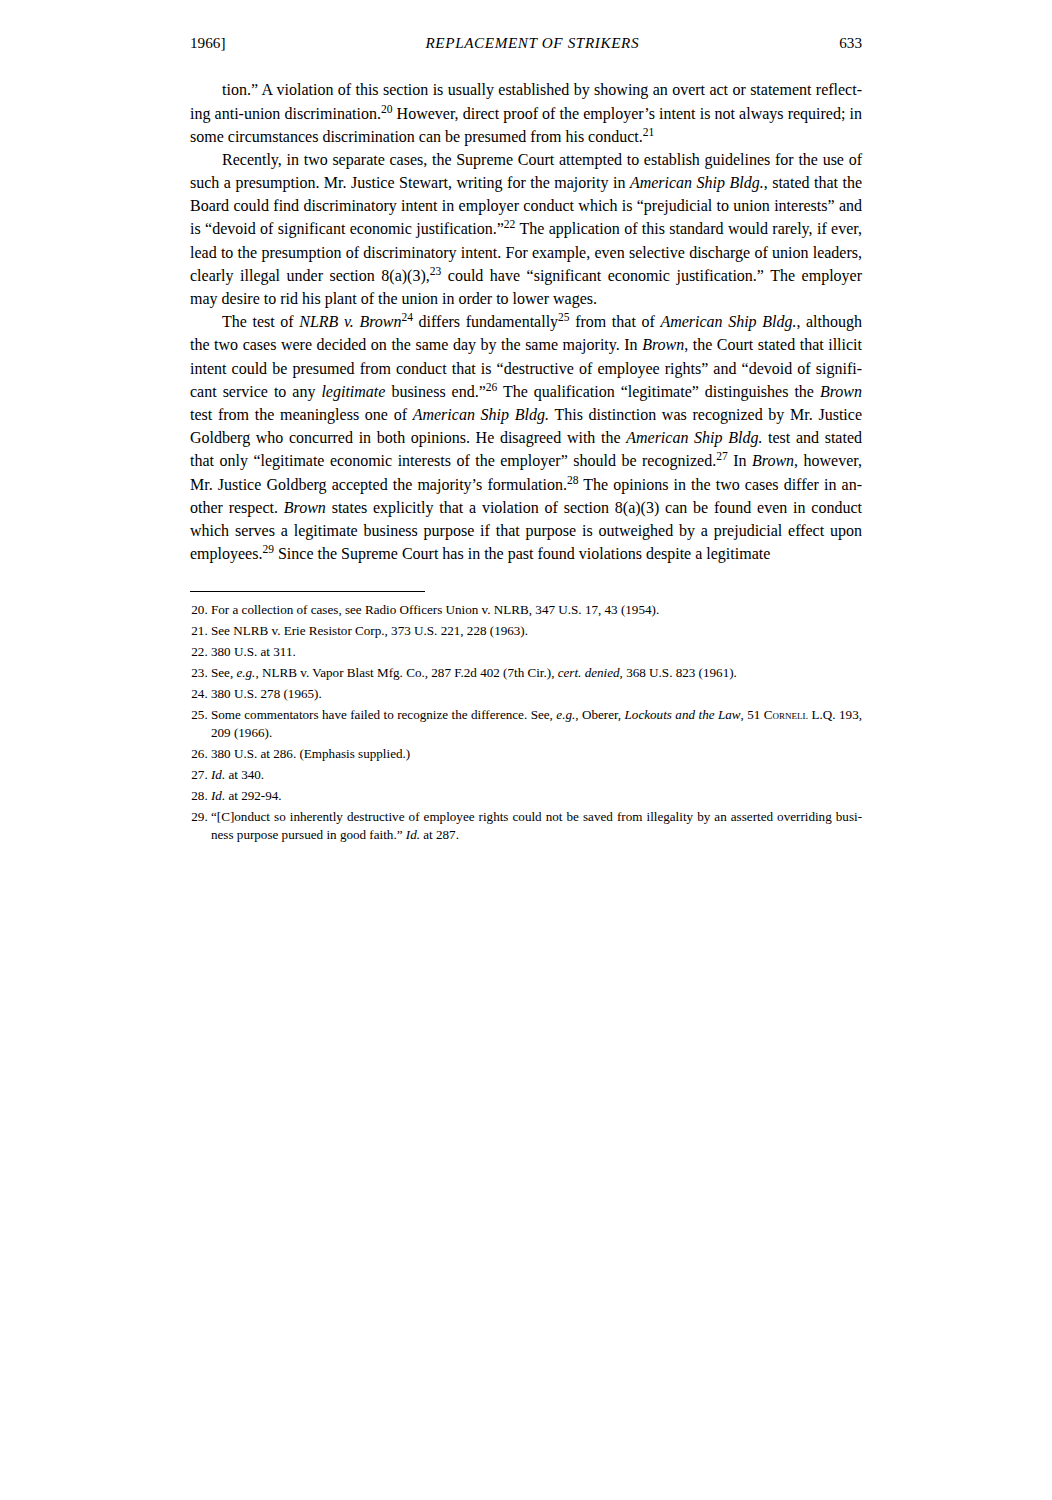1966] Replacement of Strikers 633
tion.” A violation of this section is usually established by showing an overt act or statement reflecting anti-union discrimination.20 However, direct proof of the employer’s intent is not always required; in some circumstances discrimination can be presumed from his conduct.21
Recently, in two separate cases, the Supreme Court attempted to establish guidelines for the use of such a presumption. Mr. Justice Stewart, writing for the majority in American Ship Bldg., stated that the Board could find discriminatory intent in employer conduct which is “prejudicial to union interests” and is “devoid of significant economic justification.”22 The application of this standard would rarely, if ever, lead to the presumption of discriminatory intent. For example, even selective discharge of union leaders, clearly illegal under section 8(a)(3),23 could have “significant economic justification.” The employer may desire to rid his plant of the union in order to lower wages.
The test of NLRB v. Brown24 differs fundamentally25 from that of American Ship Bldg., although the two cases were decided on the same day by the same majority. In Brown, the Court stated that illicit intent could be presumed from conduct that is “destructive of employee rights” and “devoid of significant service to any legitimate business end.”26 The qualification “legitimate” distinguishes the Brown test from the meaningless one of American Ship Bldg. This distinction was recognized by Mr. Justice Goldberg who concurred in both opinions. He disagreed with the American Ship Bldg. test and stated that only “legitimate economic interests of the employer” should be recognized.27 In Brown, however, Mr. Justice Goldberg accepted the majority’s formulation.28 The opinions in the two cases differ in another respect. Brown states explicitly that a violation of section 8(a)(3) can be found even in conduct which serves a legitimate business purpose if that purpose is outweighed by a prejudicial effect upon employees.29 Since the Supreme Court has in the past found violations despite a legitimate
For a collection of cases, see Radio Officers Union v. NLRB, 347 U.S. 17, 43 (1954).
See NLRB v. Erie Resistor Corp., 373 U.S. 221, 228 (1963).
380 U.S. at 311.
See, e.g., NLRB v. Vapor Blast Mfg. Co., 287 F.2d 402 (7th Cir.), cert. denied, 368 U.S. 823 (1961).
380 U.S. 278 (1965).
Some commentators have failed to recognize the difference. See, e.g., Oberer, Lockouts and the Law, 51 Cornell L.Q. 193, 209 (1966).
380 U.S. at 286. (Emphasis supplied.)
Id. at 340.
Id. at 292-94.
“[C]onduct so inherently destructive of employee rights could not be saved from illegality by an asserted overriding business purpose pursued in good faith.” Id. at 287.